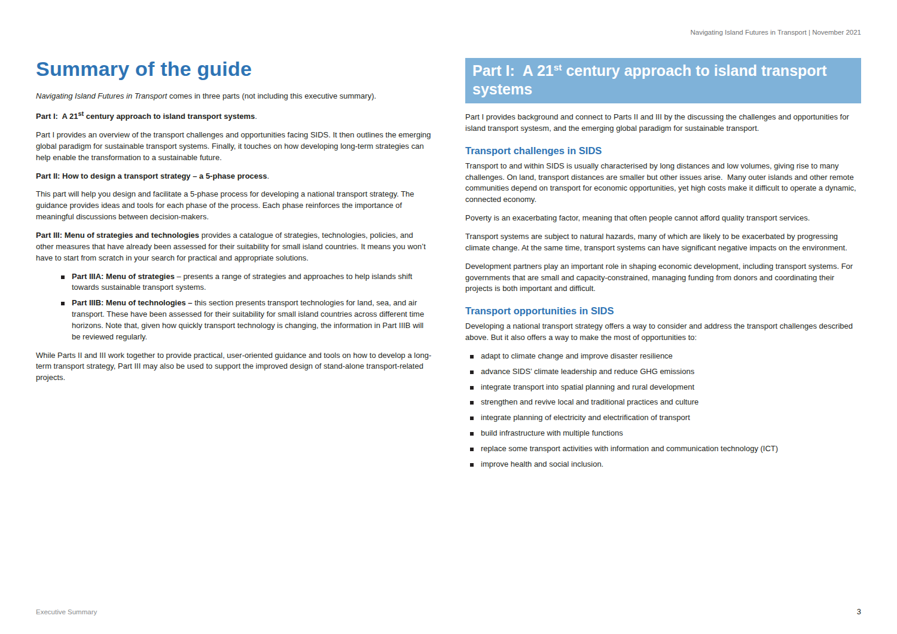Navigating Island Futures in Transport | November 2021
Summary of the guide
Navigating Island Futures in Transport comes in three parts (not including this executive summary).
Part I: A 21st century approach to island transport systems.
Part I provides an overview of the transport challenges and opportunities facing SIDS. It then outlines the emerging global paradigm for sustainable transport systems. Finally, it touches on how developing long-term strategies can help enable the transformation to a sustainable future.
Part II: How to design a transport strategy – a 5-phase process.
This part will help you design and facilitate a 5-phase process for developing a national transport strategy. The guidance provides ideas and tools for each phase of the process. Each phase reinforces the importance of meaningful discussions between decision-makers.
Part III: Menu of strategies and technologies provides a catalogue of strategies, technologies, policies, and other measures that have already been assessed for their suitability for small island countries. It means you won’t have to start from scratch in your search for practical and appropriate solutions.
Part IIIA: Menu of strategies – presents a range of strategies and approaches to help islands shift towards sustainable transport systems.
Part IIIB: Menu of technologies – this section presents transport technologies for land, sea, and air transport. These have been assessed for their suitability for small island countries across different time horizons. Note that, given how quickly transport technology is changing, the information in Part IIIB will be reviewed regularly.
While Parts II and III work together to provide practical, user-oriented guidance and tools on how to develop a long-term transport strategy, Part III may also be used to support the improved design of stand-alone transport-related projects.
Part I: A 21st century approach to island transport systems
Part I provides background and connect to Parts II and III by the discussing the challenges and opportunities for island transport systesm, and the emerging global paradigm for sustainable transport.
Transport challenges in SIDS
Transport to and within SIDS is usually characterised by long distances and low volumes, giving rise to many challenges. On land, transport distances are smaller but other issues arise. Many outer islands and other remote communities depend on transport for economic opportunities, yet high costs make it difficult to operate a dynamic, connected economy.
Poverty is an exacerbating factor, meaning that often people cannot afford quality transport services.
Transport systems are subject to natural hazards, many of which are likely to be exacerbated by progressing climate change. At the same time, transport systems can have significant negative impacts on the environment.
Development partners play an important role in shaping economic development, including transport systems. For governments that are small and capacity-constrained, managing funding from donors and coordinating their projects is both important and difficult.
Transport opportunities in SIDS
Developing a national transport strategy offers a way to consider and address the transport challenges described above. But it also offers a way to make the most of opportunities to:
adapt to climate change and improve disaster resilience
advance SIDS’ climate leadership and reduce GHG emissions
integrate transport into spatial planning and rural development
strengthen and revive local and traditional practices and culture
integrate planning of electricity and electrification of transport
build infrastructure with multiple functions
replace some transport activities with information and communication technology (ICT)
improve health and social inclusion.
Executive Summary
3